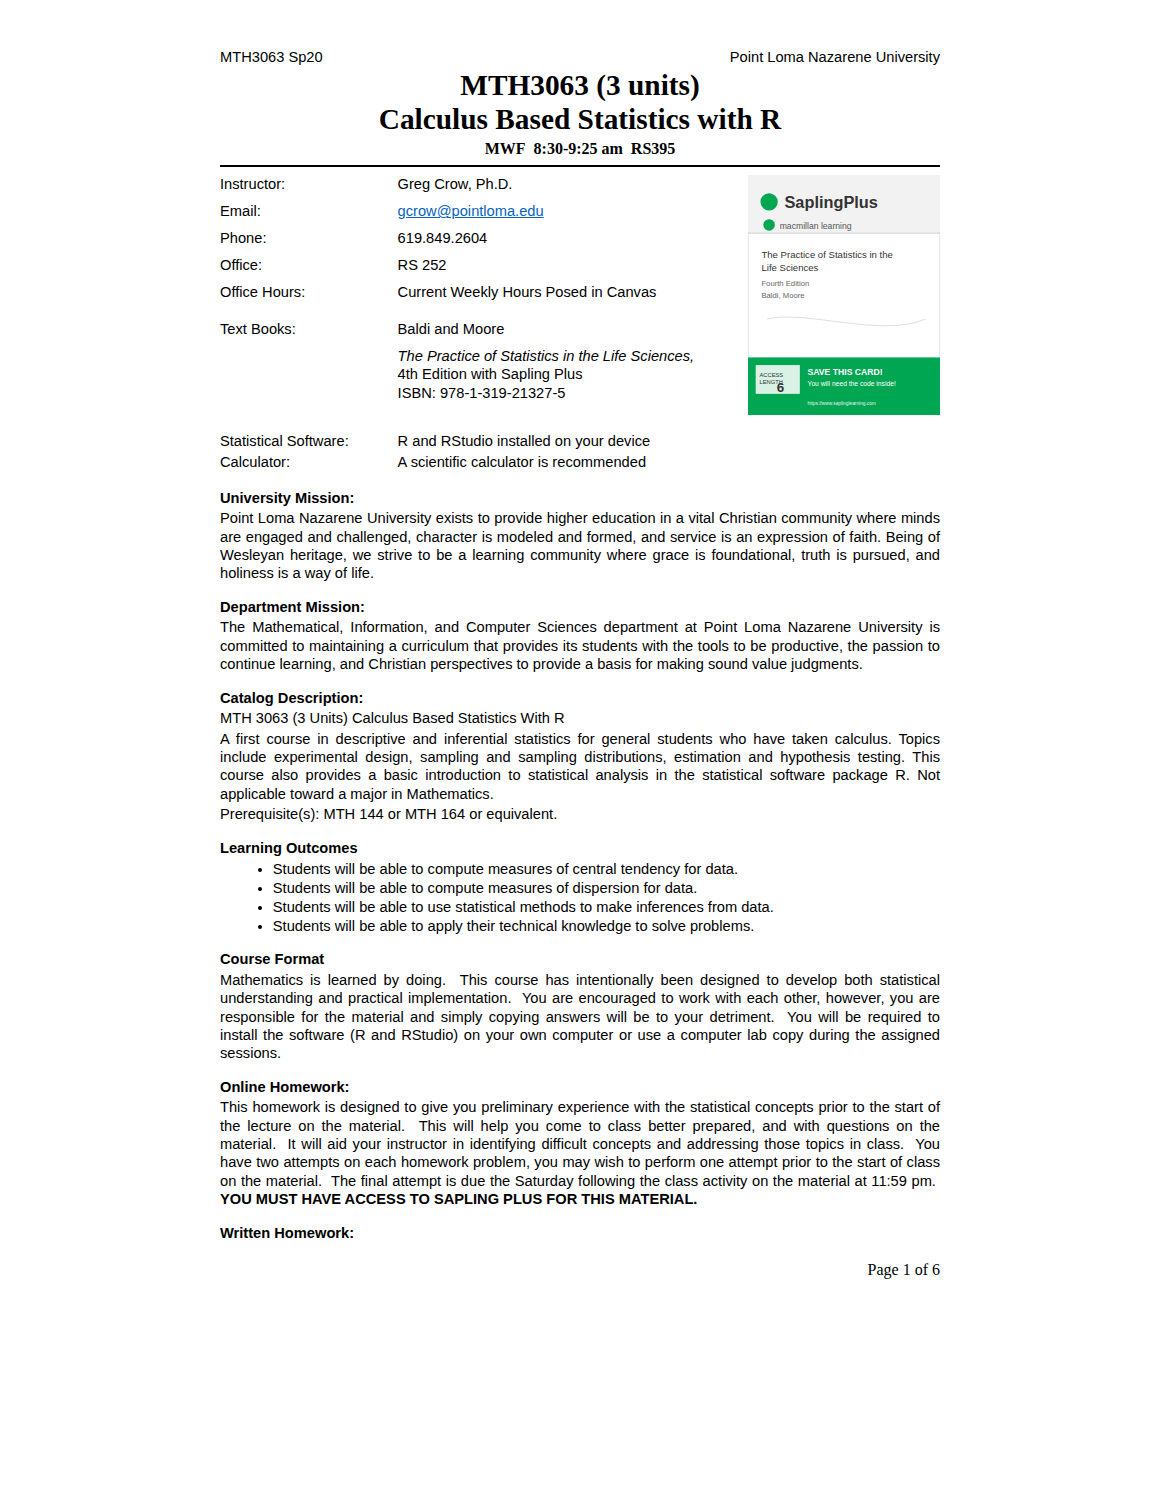MTH3063 Sp20 Point Loma Nazarene University
MTH3063 (3 units)Calculus Based Statistics with R
MWF 8:30-9:25 am RS395
| Instructor: | Greg Crow, Ph.D. | |
| Email: | gcrow@pointloma.edu |
| Phone: | 619.849.2604 |
| Office: | RS 252 |
| Office Hours: | Current Weekly Hours Posed in Canvas |
| Text Books: | Baldi and Moore |
| | The Practice of Statistics in the Life Sciences, 4th Edition with Sapling Plus ISBN: 978-1-319-21327-5 |
| Statistical Software: | R and RStudio installed on your device |
| Calculator: | A scientific calculator is recommended |
University Mission:
Point Loma Nazarene University exists to provide higher education in a vital Christian community where minds are engaged and challenged, character is modeled and formed, and service is an expression of faith. Being of Wesleyan heritage, we strive to be a learning community where grace is foundational, truth is pursued, and holiness is a way of life.
Department Mission:
The Mathematical, Information, and Computer Sciences department at Point Loma Nazarene University is committed to maintaining a curriculum that provides its students with the tools to be productive, the passion to continue learning, and Christian perspectives to provide a basis for making sound value judgments.
Catalog Description:
MTH 3063 (3 Units) Calculus Based Statistics With R
A first course in descriptive and inferential statistics for general students who have taken calculus. Topics include experimental design, sampling and sampling distributions, estimation and hypothesis testing. This course also provides a basic introduction to statistical analysis in the statistical software package R. Not applicable toward a major in Mathematics.
Prerequisite(s): MTH 144 or MTH 164 or equivalent.
Learning Outcomes
Students will be able to compute measures of central tendency for data.
Students will be able to compute measures of dispersion for data.
Students will be able to use statistical methods to make inferences from data.
Students will be able to apply their technical knowledge to solve problems.
Course Format
Mathematics is learned by doing. This course has intentionally been designed to develop both statistical understanding and practical implementation. You are encouraged to work with each other, however, you are responsible for the material and simply copying answers will be to your detriment. You will be required to install the software (R and RStudio) on your own computer or use a computer lab copy during the assigned sessions.
Online Homework:
This homework is designed to give you preliminary experience with the statistical concepts prior to the start of the lecture on the material. This will help you come to class better prepared, and with questions on the material. It will aid your instructor in identifying difficult concepts and addressing those topics in class. You have two attempts on each homework problem, you may wish to perform one attempt prior to the start of class on the material. The final attempt is due the Saturday following the class activity on the material at 11:59 pm. YOU MUST HAVE ACCESS TO SAPLING PLUS FOR THIS MATERIAL.
Written Homework:
Page 1 of 6